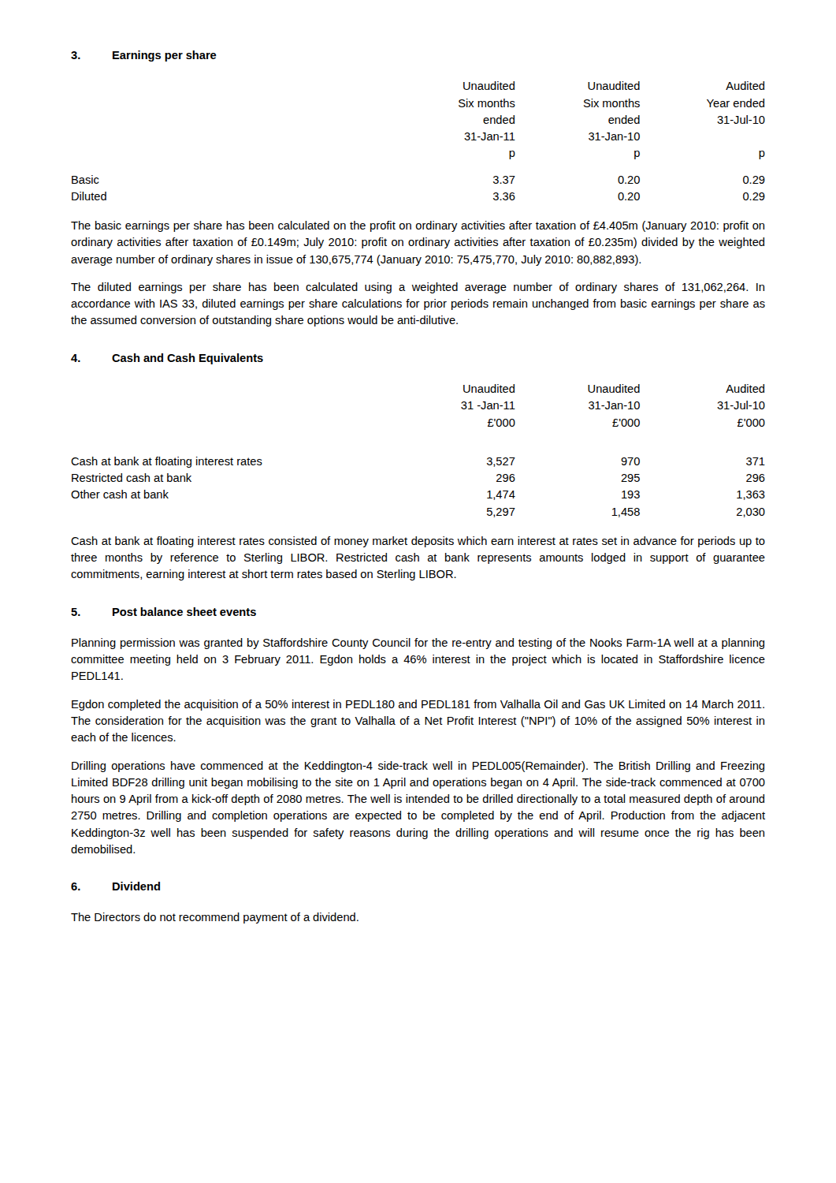3. Earnings per share
| | Unaudited | Unaudited | Audited |
| | Six months | Six months | Year ended |
| | ended | ended | 31-Jul-10 |
| | 31-Jan-11 | 31-Jan-10 | |
| | p | p | p |
| Basic | 3.37 | 0.20 | 0.29 |
| Diluted | 3.36 | 0.20 | 0.29 |
The basic earnings per share has been calculated on the profit on ordinary activities after taxation of £4.405m (January 2010: profit on ordinary activities after taxation of £0.149m; July 2010: profit on ordinary activities after taxation of £0.235m) divided by the weighted average number of ordinary shares in issue of 130,675,774 (January 2010: 75,475,770, July 2010: 80,882,893).
The diluted earnings per share has been calculated using a weighted average number of ordinary shares of 131,062,264. In accordance with IAS 33, diluted earnings per share calculations for prior periods remain unchanged from basic earnings per share as the assumed conversion of outstanding share options would be anti-dilutive.
4. Cash and Cash Equivalents
| | Unaudited | Unaudited | Audited |
| | 31 -Jan-11 | 31-Jan-10 | 31-Jul-10 |
| | £'000 | £'000 | £'000 |
| Cash at bank at floating interest rates | 3,527 | 970 | 371 |
| Restricted cash at bank | 296 | 295 | 296 |
| Other cash at bank | 1,474 | 193 | 1,363 |
| | 5,297 | 1,458 | 2,030 |
Cash at bank at floating interest rates consisted of money market deposits which earn interest at rates set in advance for periods up to three months by reference to Sterling LIBOR. Restricted cash at bank represents amounts lodged in support of guarantee commitments, earning interest at short term rates based on Sterling LIBOR.
5. Post balance sheet events
Planning permission was granted by Staffordshire County Council for the re-entry and testing of the Nooks Farm-1A well at a planning committee meeting held on 3 February 2011. Egdon holds a 46% interest in the project which is located in Staffordshire licence PEDL141.
Egdon completed the acquisition of a 50% interest in PEDL180 and PEDL181 from Valhalla Oil and Gas UK Limited on 14 March 2011. The consideration for the acquisition was the grant to Valhalla of a Net Profit Interest ("NPI") of 10% of the assigned 50% interest in each of the licences.
Drilling operations have commenced at the Keddington-4 side-track well in PEDL005(Remainder). The British Drilling and Freezing Limited BDF28 drilling unit began mobilising to the site on 1 April and operations began on 4 April. The side-track commenced at 0700 hours on 9 April from a kick-off depth of 2080 metres. The well is intended to be drilled directionally to a total measured depth of around 2750 metres. Drilling and completion operations are expected to be completed by the end of April. Production from the adjacent Keddington-3z well has been suspended for safety reasons during the drilling operations and will resume once the rig has been demobilised.
6. Dividend
The Directors do not recommend payment of a dividend.